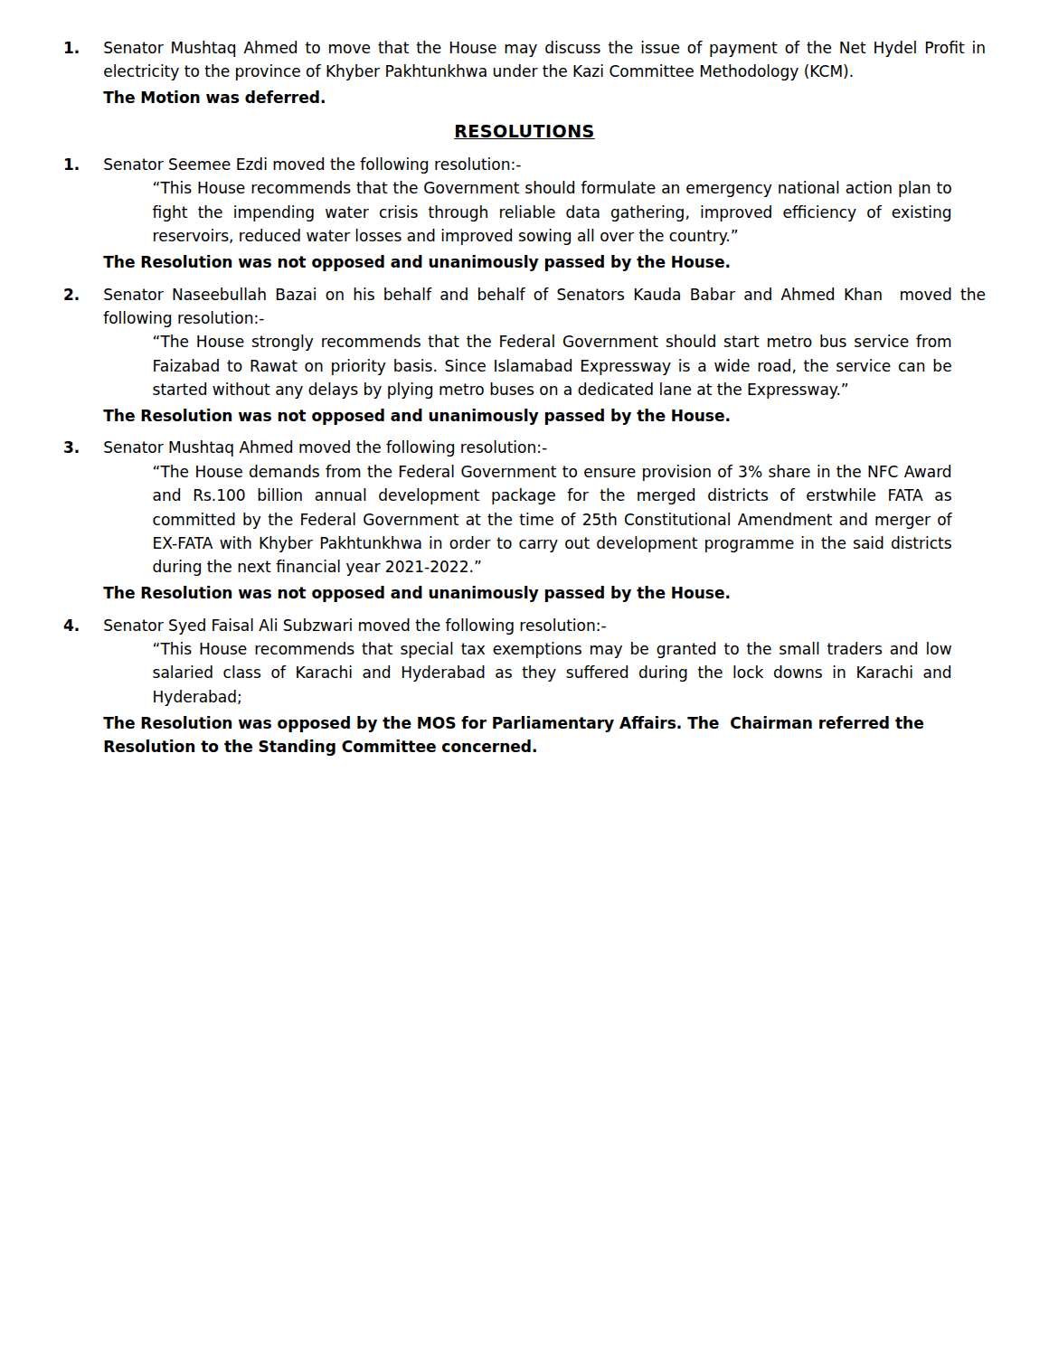Senator Mushtaq Ahmed to move that the House may discuss the issue of payment of the Net Hydel Profit in electricity to the province of Khyber Pakhtunkhwa under the Kazi Committee Methodology (KCM).
The Motion was deferred.
RESOLUTIONS
Senator Seemee Ezdi moved the following resolution:-
“This House recommends that the Government should formulate an emergency national action plan to fight the impending water crisis through reliable data gathering, improved efficiency of existing reservoirs, reduced water losses and improved sowing all over the country.”
The Resolution was not opposed and unanimously passed by the House.
Senator Naseebullah Bazai on his behalf and behalf of Senators Kauda Babar and Ahmed Khan moved the following resolution:-
“The House strongly recommends that the Federal Government should start metro bus service from Faizabad to Rawat on priority basis. Since Islamabad Expressway is a wide road, the service can be started without any delays by plying metro buses on a dedicated lane at the Expressway.”
The Resolution was not opposed and unanimously passed by the House.
Senator Mushtaq Ahmed moved the following resolution:-
“The House demands from the Federal Government to ensure provision of 3% share in the NFC Award and Rs.100 billion annual development package for the merged districts of erstwhile FATA as committed by the Federal Government at the time of 25th Constitutional Amendment and merger of EX-FATA with Khyber Pakhtunkhwa in order to carry out development programme in the said districts during the next financial year 2021-2022.”
The Resolution was not opposed and unanimously passed by the House.
Senator Syed Faisal Ali Subzwari moved the following resolution:-
“This House recommends that special tax exemptions may be granted to the small traders and low salaried class of Karachi and Hyderabad as they suffered during the lock downs in Karachi and Hyderabad;
The Resolution was opposed by the MOS for Parliamentary Affairs. The Chairman referred the Resolution to the Standing Committee concerned.